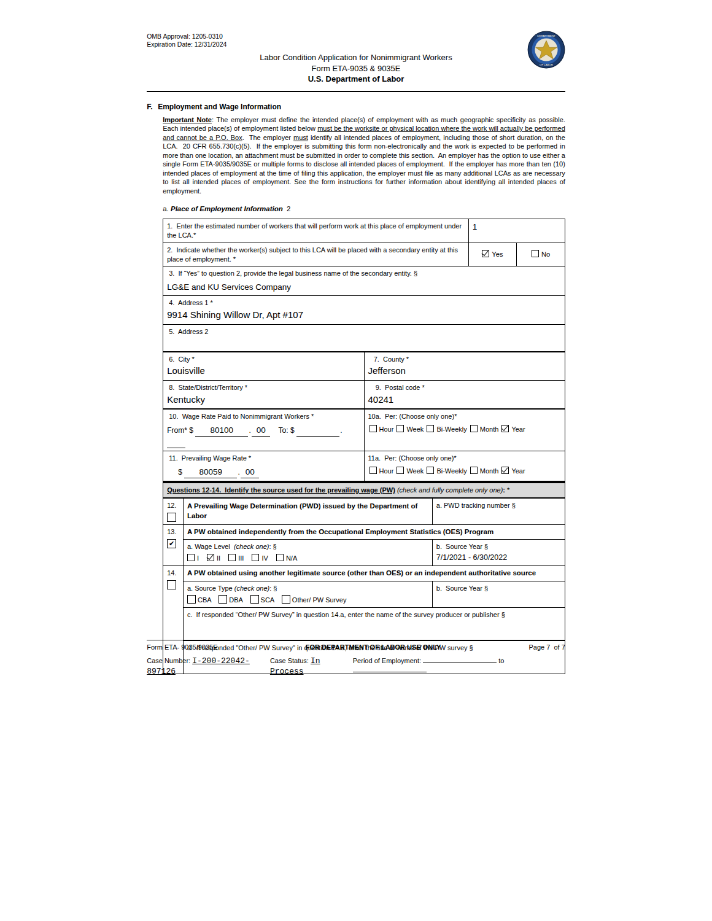DEPARTMENT OF LABOR
OMB Approval: 1205-0310
Expiration Date: 12/31/2024
Labor Condition Application for Nonimmigrant Workers
Form ETA-9035 & 9035E
U.S. Department of Labor
F. Employment and Wage Information
Important Note: The employer must define the intended place(s) of employment with as much geographic specificity as possible. Each intended place(s) of employment listed below must be the worksite or physical location where the work will actually be performed and cannot be a P.O. Box. The employer must identify all intended places of employment, including those of short duration, on the LCA. 20 CFR 655.730(c)(5). If the employer is submitting this form non-electronically and the work is expected to be performed in more than one location, an attachment must be submitted in order to complete this section. An employer has the option to use either a single Form ETA-9035/9035E or multiple forms to disclose all intended places of employment. If the employer has more than ten (10) intended places of employment at the time of filing this application, the employer must file as many additional LCAs as are necessary to list all intended places of employment. See the form instructions for further information about identifying all intended places of employment.
a. Place of Employment Information 2
| 1. Enter the estimated number of workers that will perform work at this place of employment under the LCA.* | 1 |
| 2. Indicate whether the worker(s) subject to this LCA will be placed with a secondary entity at this place of employment. * | Yes | No |
| 3. If “Yes” to question 2, provide the legal business name of the secondary entity. § LG&E and KU Services Company |
| 4. Address 1 * 9914 Shining Willow Dr, Apt #107 |
| 5. Address 2 |
| 6. City * Louisville | 7. County * Jefferson |
| 8. State/District/Territory * Kentucky | 9. Postal code * 40241 |
| 10. Wage Rate Paid to Nonimmigrant Workers * From* $ 80100 . 00 To: $ . | 10a. Per: (Choose only one)* Hour Week Bi-Weekly Month Year |
| 11. Prevailing Wage Rate * $ 80059 . 00 | 11a. Per: (Choose only one)* Hour Week Bi-Weekly Month Year |
| Questions 12-14. Identify the source used for the prevailing wage (PW) (check and fully complete only one) : * |
| 12. | A Prevailing Wage Determination (PWD) issued by the Department of Labor | a. PWD tracking number § |
| 13. ✔ | A PW obtained independently from the Occupational Employment Statistics (OES) Program |
| a. Wage Level (check one) : § I II III IV N/A | b. Source Year § 7/1/2021 - 6/30/2022 |
| 14. | A PW obtained using another legitimate source (other than OES) or an independent authoritative source |
| a. Source Type (check one) : § CBA DBA SCA Other/ PW Survey | b. Source Year § |
| c. If responded “Other/ PW Survey” in question 14.a, enter the name of the survey producer or publisher § |
| d. If responded "Other/ PW Survey" in question 14.a, enter the title or name of the PW survey § |
Form ETA- 9035/9035E
FOR DEPARTMENT OF LABOR USE ONLY
Page 7 of 7
Case Number: I-200-22042-897126
Case Status: In Process
Period of Employment: to